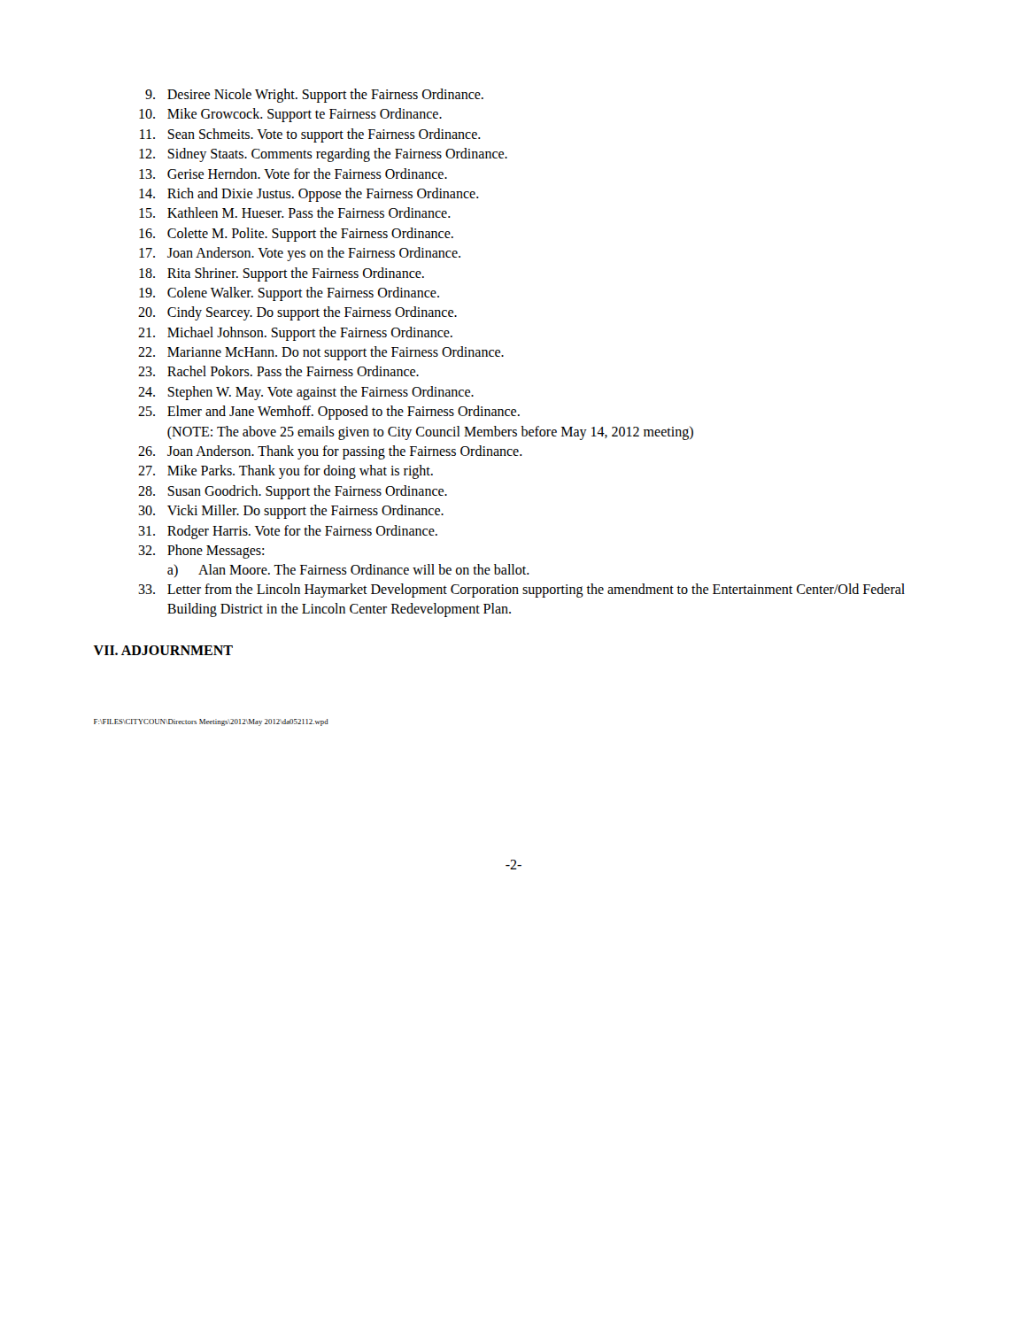9. Desiree Nicole Wright. Support the Fairness Ordinance.
10. Mike Growcock. Support te Fairness Ordinance.
11. Sean Schmeits. Vote to support the Fairness Ordinance.
12. Sidney Staats. Comments regarding the Fairness Ordinance.
13. Gerise Herndon. Vote for the Fairness Ordinance.
14. Rich and Dixie Justus. Oppose the Fairness Ordinance.
15. Kathleen M. Hueser. Pass the Fairness Ordinance.
16. Colette M. Polite. Support the Fairness Ordinance.
17. Joan Anderson. Vote yes on the Fairness Ordinance.
18. Rita Shriner. Support the Fairness Ordinance.
19. Colene Walker. Support the Fairness Ordinance.
20. Cindy Searcey. Do support the Fairness Ordinance.
21. Michael Johnson. Support the Fairness Ordinance.
22. Marianne McHann. Do not support the Fairness Ordinance.
23. Rachel Pokors. Pass the Fairness Ordinance.
24. Stephen W. May. Vote against the Fairness Ordinance.
25. Elmer and Jane Wemhoff. Opposed to the Fairness Ordinance.
(NOTE: The above 25 emails given to City Council Members before May 14, 2012 meeting)
26. Joan Anderson. Thank you for passing the Fairness Ordinance.
27. Mike Parks. Thank you for doing what is right.
28. Susan Goodrich. Support the Fairness Ordinance.
30. Vicki Miller. Do support the Fairness Ordinance.
31. Rodger Harris. Vote for the Fairness Ordinance.
32. Phone Messages:
a) Alan Moore. The Fairness Ordinance will be on the ballot.
33. Letter from the Lincoln Haymarket Development Corporation supporting the amendment to the Entertainment Center/Old Federal Building District in the Lincoln Center Redevelopment Plan.
VII. ADJOURNMENT
F:\FILES\CITYCOUN\Directors Meetings\2012\May 2012\da052112.wpd
-2-